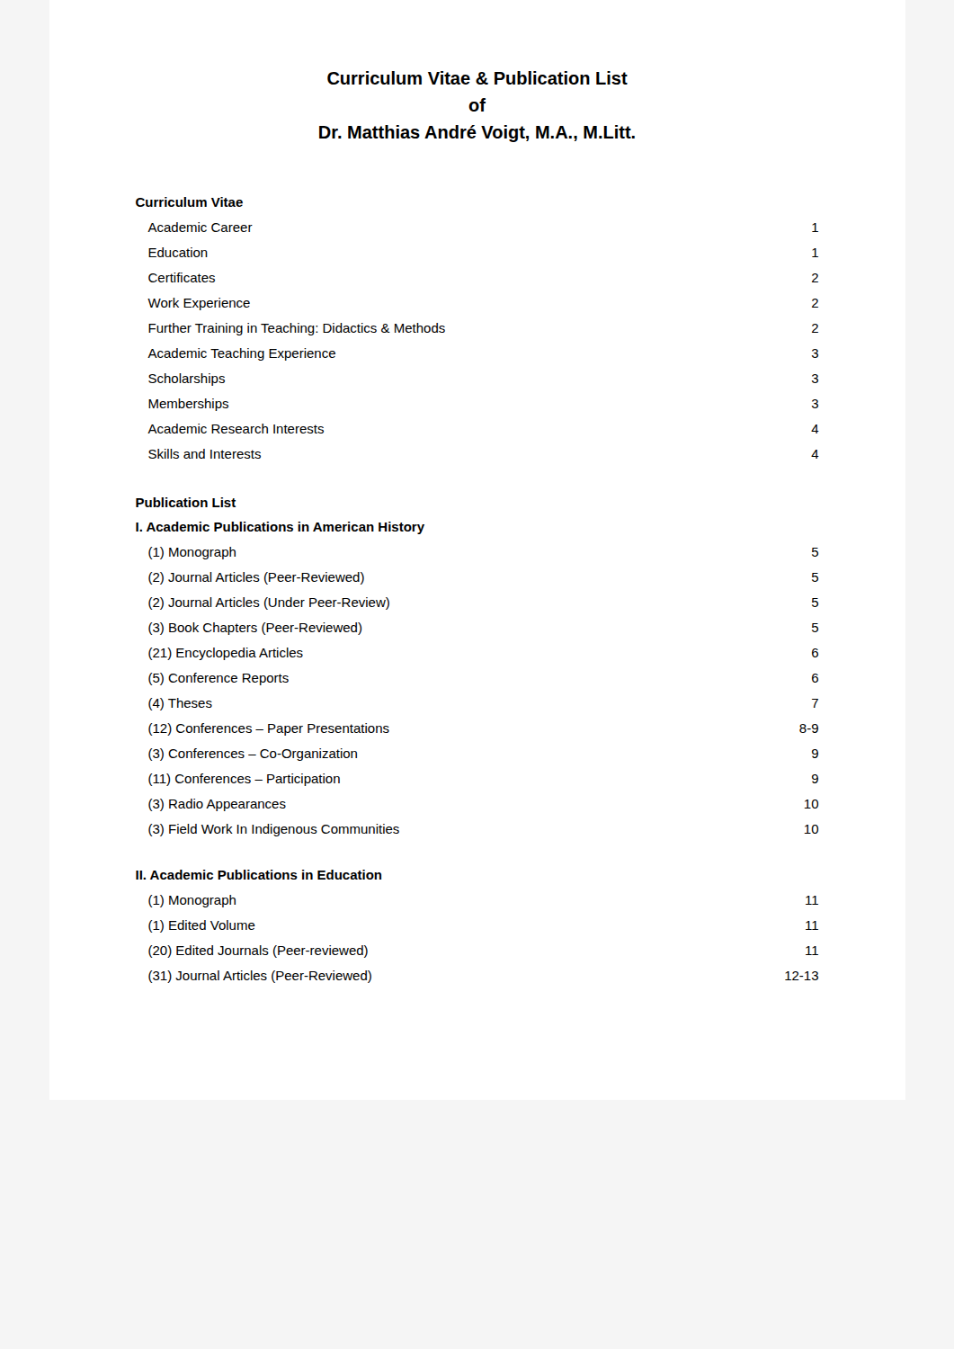Curriculum Vitae & Publication List of Dr. Matthias André Voigt, M.A., M.Litt.
Curriculum Vitae
Academic Career 1
Education 1
Certificates 2
Work Experience 2
Further Training in Teaching: Didactics & Methods 2
Academic Teaching Experience 3
Scholarships 3
Memberships 3
Academic Research Interests 4
Skills and Interests 4
Publication List
I. Academic Publications in American History
(1) Monograph 5
(2) Journal Articles (Peer-Reviewed) 5
(2) Journal Articles (Under Peer-Review) 5
(3) Book Chapters (Peer-Reviewed) 5
(21) Encyclopedia Articles 6
(5) Conference Reports 6
(4) Theses 7
(12) Conferences – Paper Presentations 8-9
(3) Conferences – Co-Organization 9
(11) Conferences – Participation 9
(3) Radio Appearances 10
(3) Field Work In Indigenous Communities 10
II. Academic Publications in Education
(1) Monograph 11
(1) Edited Volume 11
(20) Edited Journals (Peer-reviewed) 11
(31) Journal Articles (Peer-Reviewed) 12-13